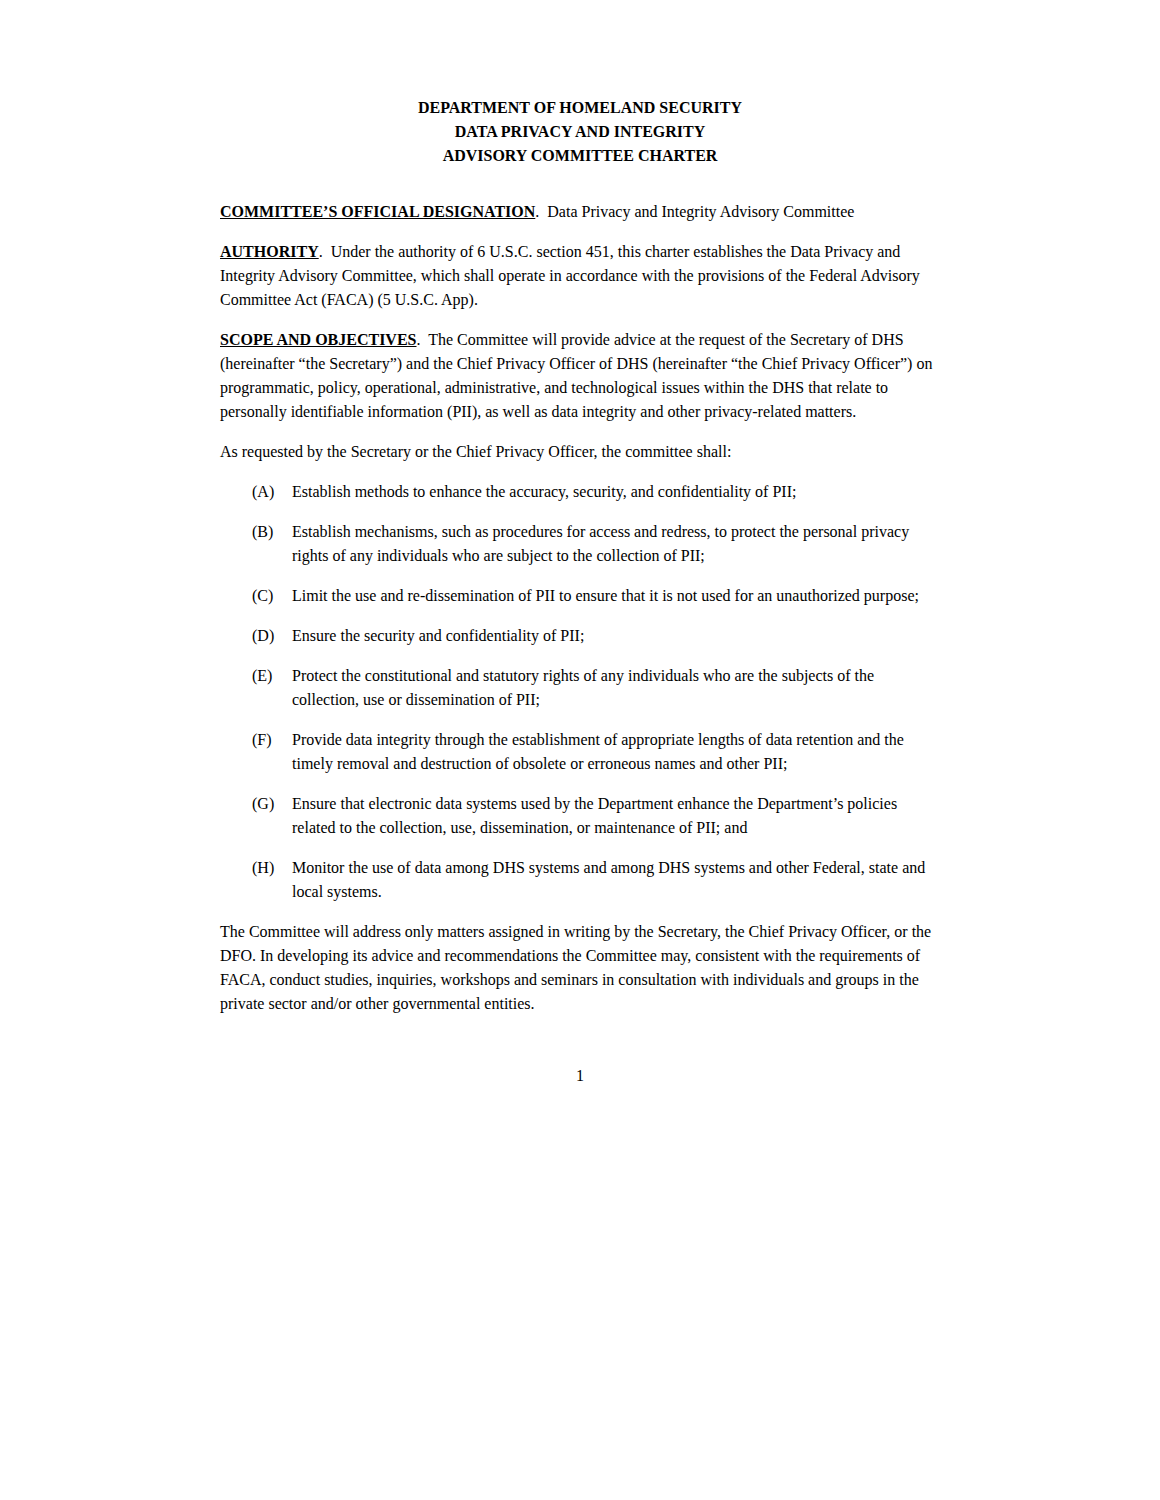Department of Homeland Security
Data Privacy and Integrity
Advisory Committee Charter
Committee’s Official Designation. Data Privacy and Integrity Advisory Committee
Authority. Under the authority of 6 U.S.C. section 451, this charter establishes the Data Privacy and Integrity Advisory Committee, which shall operate in accordance with the provisions of the Federal Advisory Committee Act (FACA) (5 U.S.C. App).
Scope and Objectives. The Committee will provide advice at the request of the Secretary of DHS (hereinafter “the Secretary”) and the Chief Privacy Officer of DHS (hereinafter “the Chief Privacy Officer”) on programmatic, policy, operational, administrative, and technological issues within the DHS that relate to personally identifiable information (PII), as well as data integrity and other privacy-related matters.
As requested by the Secretary or the Chief Privacy Officer, the committee shall:
(A) Establish methods to enhance the accuracy, security, and confidentiality of PII;
(B) Establish mechanisms, such as procedures for access and redress, to protect the personal privacy rights of any individuals who are subject to the collection of PII;
(C) Limit the use and re-dissemination of PII to ensure that it is not used for an unauthorized purpose;
(D) Ensure the security and confidentiality of PII;
(E) Protect the constitutional and statutory rights of any individuals who are the subjects of the collection, use or dissemination of PII;
(F) Provide data integrity through the establishment of appropriate lengths of data retention and the timely removal and destruction of obsolete or erroneous names and other PII;
(G) Ensure that electronic data systems used by the Department enhance the Department’s policies related to the collection, use, dissemination, or maintenance of PII; and
(H) Monitor the use of data among DHS systems and among DHS systems and other Federal, state and local systems.
The Committee will address only matters assigned in writing by the Secretary, the Chief Privacy Officer, or the DFO. In developing its advice and recommendations the Committee may, consistent with the requirements of FACA, conduct studies, inquiries, workshops and seminars in consultation with individuals and groups in the private sector and/or other governmental entities.
1